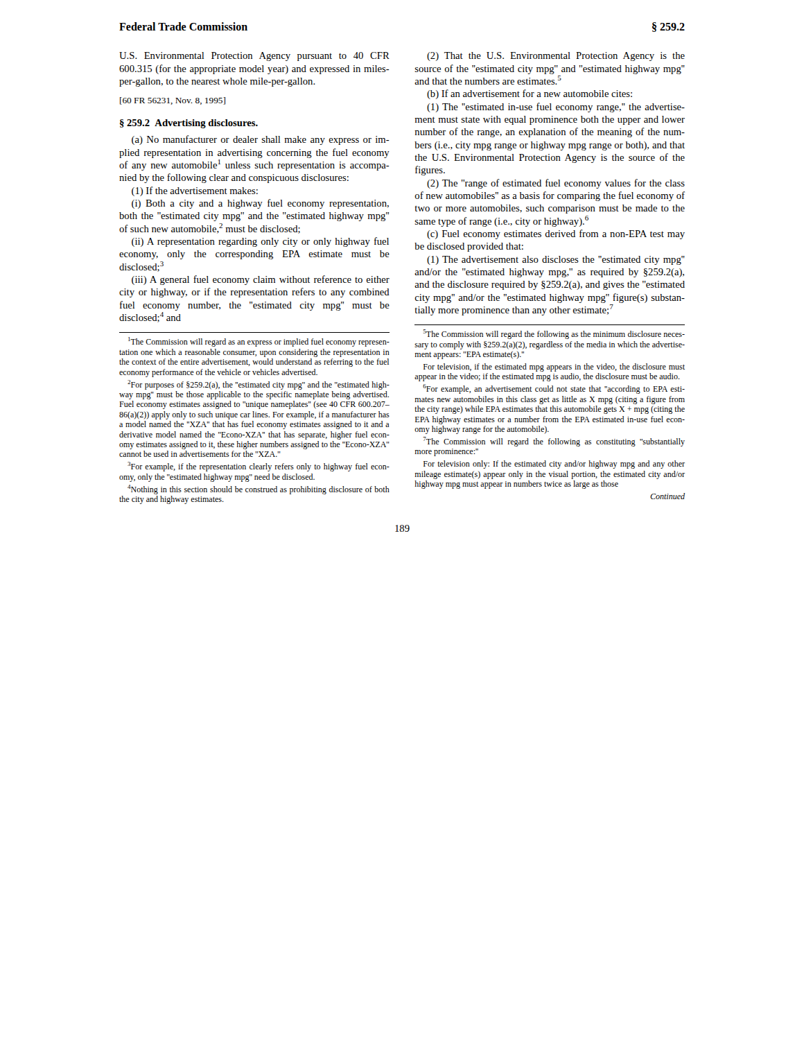Federal Trade Commission § 259.2
U.S. Environmental Protection Agency pursuant to 40 CFR 600.315 (for the appropriate model year) and expressed in miles-per-gallon, to the nearest whole mile-per-gallon.
[60 FR 56231, Nov. 8, 1995]
§ 259.2 Advertising disclosures.
(a) No manufacturer or dealer shall make any express or implied representation in advertising concerning the fuel economy of any new automobile1 unless such representation is accompanied by the following clear and conspicuous disclosures:
(1) If the advertisement makes:
(i) Both a city and a highway fuel economy representation, both the ''estimated city mpg'' and the ''estimated highway mpg'' of such new automobile,2 must be disclosed;
(ii) A representation regarding only city or only highway fuel economy, only the corresponding EPA estimate must be disclosed;3
(iii) A general fuel economy claim without reference to either city or highway, or if the representation refers to any combined fuel economy number, the ''estimated city mpg'' must be disclosed;4 and
1The Commission will regard as an express or implied fuel economy representation one which a reasonable consumer, upon considering the representation in the context of the entire advertisement, would understand as referring to the fuel economy performance of the vehicle or vehicles advertised.
2For purposes of §259.2(a), the ''estimated city mpg'' and the ''estimated highway mpg'' must be those applicable to the specific nameplate being advertised. Fuel economy estimates assigned to ''unique nameplates'' (see 40 CFR 600.207–86(a)(2)) apply only to such unique car lines. For example, if a manufacturer has a model named the ''XZA'' that has fuel economy estimates assigned to it and a derivative model named the ''Econo-XZA'' that has separate, higher fuel economy estimates assigned to it, these higher numbers assigned to the ''Econo-XZA'' cannot be used in advertisements for the ''XZA.''
3For example, if the representation clearly refers only to highway fuel economy, only the ''estimated highway mpg'' need be disclosed.
4Nothing in this section should be construed as prohibiting disclosure of both the city and highway estimates.
(2) That the U.S. Environmental Protection Agency is the source of the ''estimated city mpg'' and ''estimated highway mpg'' and that the numbers are estimates.5
(b) If an advertisement for a new automobile cites:
(1) The ''estimated in-use fuel economy range,'' the advertisement must state with equal prominence both the upper and lower number of the range, an explanation of the meaning of the numbers (i.e., city mpg range or highway mpg range or both), and that the U.S. Environmental Protection Agency is the source of the figures.
(2) The ''range of estimated fuel economy values for the class of new automobiles'' as a basis for comparing the fuel economy of two or more automobiles, such comparison must be made to the same type of range (i.e., city or highway).6
(c) Fuel economy estimates derived from a non-EPA test may be disclosed provided that:
(1) The advertisement also discloses the ''estimated city mpg'' and/or the ''estimated highway mpg,'' as required by §259.2(a), and the disclosure required by §259.2(a), and gives the ''estimated city mpg'' and/or the ''estimated highway mpg'' figure(s) substantially more prominence than any other estimate;7
5The Commission will regard the following as the minimum disclosure necessary to comply with §259.2(a)(2), regardless of the media in which the advertisement appears: ''EPA estimate(s).''
For television, if the estimated mpg appears in the video, the disclosure must appear in the video; if the estimated mpg is audio, the disclosure must be audio.
6For example, an advertisement could not state that ''according to EPA estimates new automobiles in this class get as little as X mpg (citing a figure from the city range) while EPA estimates that this automobile gets X + mpg (citing the EPA highway estimates or a number from the EPA estimated in-use fuel economy highway range for the automobile).
7The Commission will regard the following as constituting ''substantially more prominence:''
For television only: If the estimated city and/or highway mpg and any other mileage estimate(s) appear only in the visual portion, the estimated city and/or highway mpg must appear in numbers twice as large as those
Continued
189